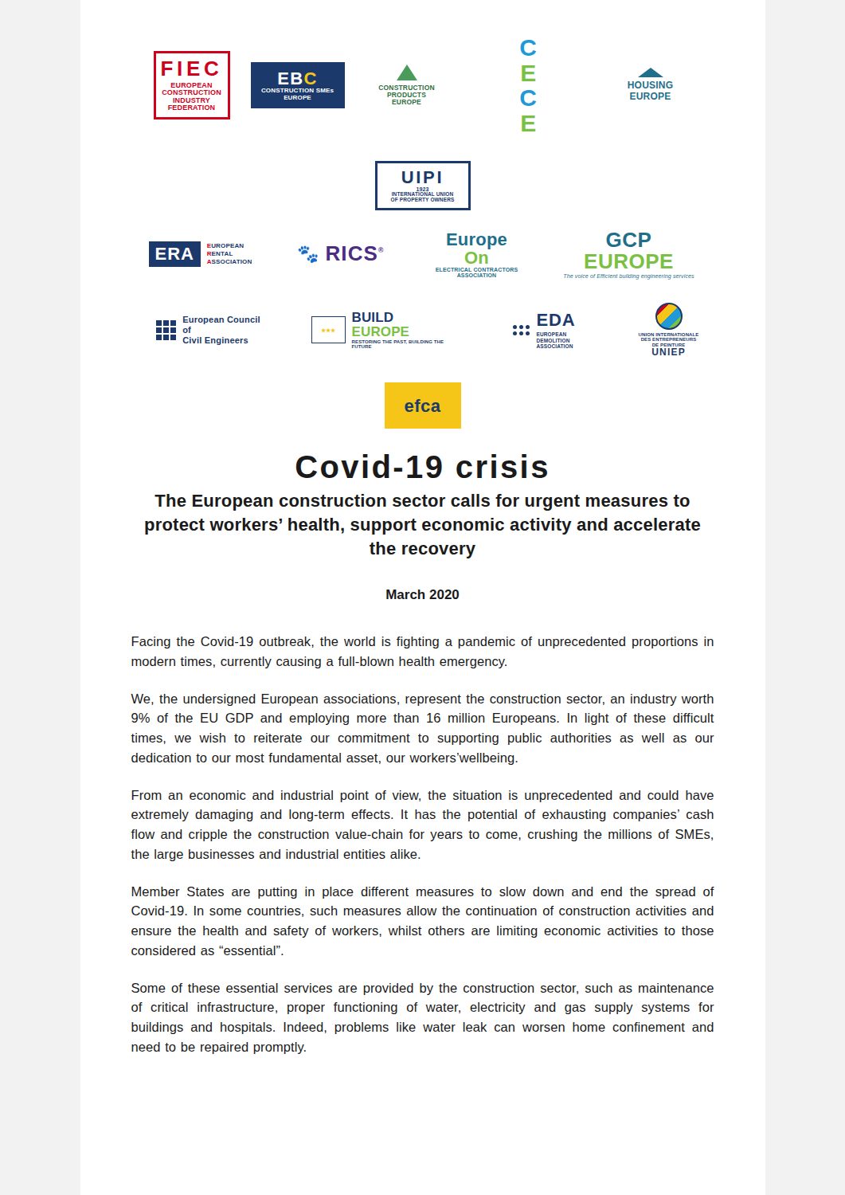FIEC EUROPEAN CONSTRUCTION
INDUSTRY FEDERATION
EBC CONSTRUCTION SMEs EUROPE
CONSTRUCTION
PRODUCTS
EUROPE
CECE
HOUSING
EUROPE
UIPI 1923 INTERNATIONAL UNION
OF PROPERTY OWNERS
ERA EUROPEAN RENTAL ASSOCIATION
🐾 RICS®
EuropeOn ELECTRICAL CONTRACTORS ASSOCIATION
GCPEUROPE The voice of Efficient building engineering services
European Council
of
Civil Engineers
★★★ BUILD
EUROPE RESTORING THE PAST, BUILDING THE FUTURE
EDA EUROPEAN
DEMOLITION
ASSOCIATION
UNION INTERNATIONALE
DES ENTREPRENEURS
DE PEINTURE UNIEP
efca
Covid-19 crisis
The European construction sector calls for urgent measures to protect workers’ health, support economic activity and accelerate the recovery
March 2020
Facing the Covid-19 outbreak, the world is fighting a pandemic of unprecedented proportions in modern times, currently causing a full-blown health emergency.
We, the undersigned European associations, represent the construction sector, an industry worth 9% of the EU GDP and employing more than 16 million Europeans. In light of these difficult times, we wish to reiterate our commitment to supporting public authorities as well as our dedication to our most fundamental asset, our workers’wellbeing.
From an economic and industrial point of view, the situation is unprecedented and could have extremely damaging and long-term effects. It has the potential of exhausting companies’ cash flow and cripple the construction value-chain for years to come, crushing the millions of SMEs, the large businesses and industrial entities alike.
Member States are putting in place different measures to slow down and end the spread of Covid-19. In some countries, such measures allow the continuation of construction activities and ensure the health and safety of workers, whilst others are limiting economic activities to those considered as “essential”.
Some of these essential services are provided by the construction sector, such as maintenance of critical infrastructure, proper functioning of water, electricity and gas supply systems for buildings and hospitals. Indeed, problems like water leak can worsen home confinement and need to be repaired promptly.